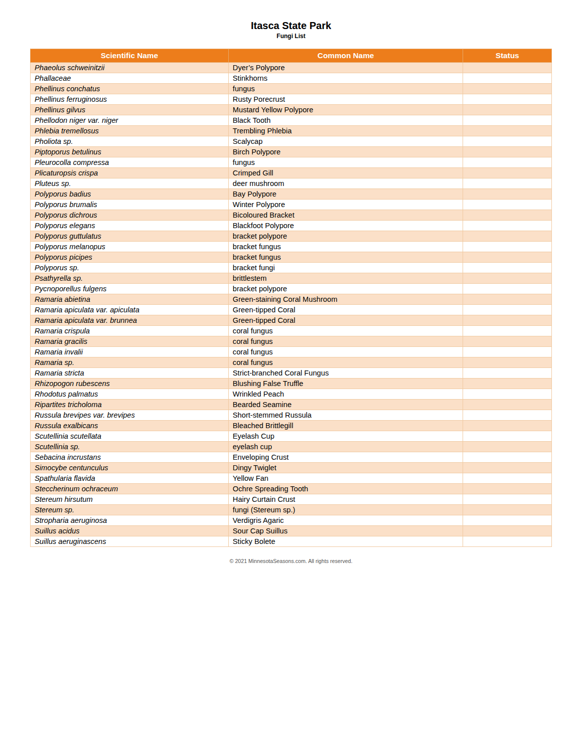Itasca State Park
Fungi List
| Scientific Name | Common Name | Status |
| --- | --- | --- |
| Phaeolus schweinitzii | Dyer’s Polypore | |
| Phallaceae | Stinkhorns | |
| Phellinus conchatus | fungus | |
| Phellinus ferruginosus | Rusty Porecrust | |
| Phellinus gilvus | Mustard Yellow Polypore | |
| Phellodon niger var. niger | Black Tooth | |
| Phlebia tremellosus | Trembling Phlebia | |
| Pholiota sp. | Scalycap | |
| Piptoporus betulinus | Birch Polypore | |
| Pleurocolla compressa | fungus | |
| Plicaturopsis crispa | Crimped Gill | |
| Pluteus sp. | deer mushroom | |
| Polyporus badius | Bay Polypore | |
| Polyporus brumalis | Winter Polypore | |
| Polyporus dichrous | Bicoloured Bracket | |
| Polyporus elegans | Blackfoot Polypore | |
| Polyporus guttulatus | bracket polypore | |
| Polyporus melanopus | bracket fungus | |
| Polyporus picipes | bracket fungus | |
| Polyporus sp. | bracket fungi | |
| Psathyrella sp. | brittlestem | |
| Pycnoporellus fulgens | bracket polypore | |
| Ramaria abietina | Green-staining Coral Mushroom | |
| Ramaria apiculata var. apiculata | Green-tipped Coral | |
| Ramaria apiculata var. brunnea | Green-tipped Coral | |
| Ramaria crispula | coral fungus | |
| Ramaria gracilis | coral fungus | |
| Ramaria invalii | coral fungus | |
| Ramaria sp. | coral fungus | |
| Ramaria stricta | Strict-branched Coral Fungus | |
| Rhizopogon rubescens | Blushing False Truffle | |
| Rhodotus palmatus | Wrinkled Peach | |
| Ripartites tricholoma | Bearded Seamine | |
| Russula brevipes var. brevipes | Short-stemmed Russula | |
| Russula exalbicans | Bleached Brittlegill | |
| Scutellinia scutellata | Eyelash Cup | |
| Scutellinia sp. | eyelash cup | |
| Sebacina incrustans | Enveloping Crust | |
| Simocybe centunculus | Dingy Twiglet | |
| Spathularia flavida | Yellow Fan | |
| Steccherinum ochraceum | Ochre Spreading Tooth | |
| Stereum hirsutum | Hairy Curtain Crust | |
| Stereum sp. | fungi (Stereum sp.) | |
| Stropharia aeruginosa | Verdigris Agaric | |
| Suillus acidus | Sour Cap Suillus | |
| Suillus aeruginascens | Sticky Bolete | |
© 2021 MinnesotaSeasons.com. All rights reserved.